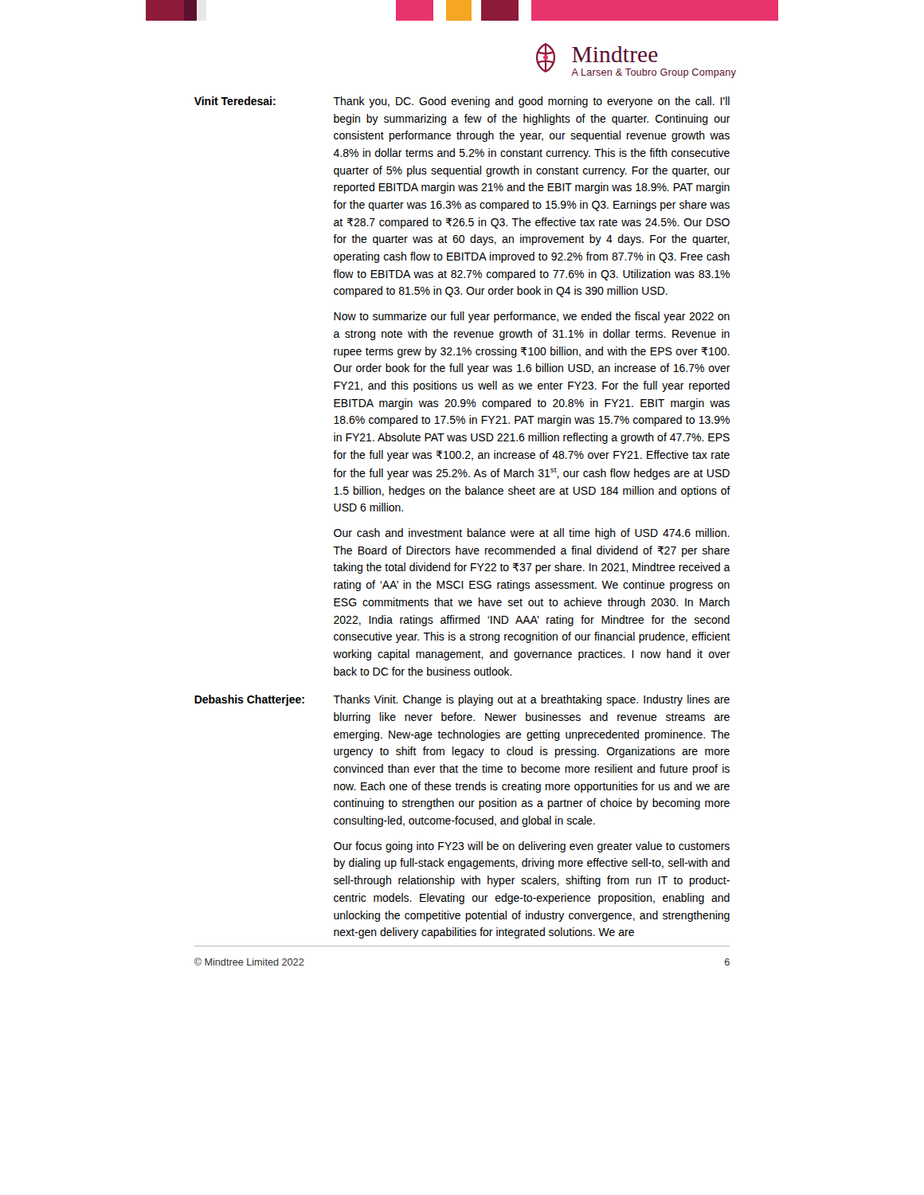Mindtree
A Larsen & Toubro Group Company
| Vinit Teredesai: | Thank you, DC. Good evening and good morning to everyone on the call. I'll begin by summarizing a few of the highlights of the quarter. Continuing our consistent performance through the year, our sequential revenue growth was 4.8% in dollar terms and 5.2% in constant currency. This is the fifth consecutive quarter of 5% plus sequential growth in constant currency. For the quarter, our reported EBITDA margin was 21% and the EBIT margin was 18.9%. PAT margin for the quarter was 16.3% as compared to 15.9% in Q3. Earnings per share was at ₹28.7 compared to ₹26.5 in Q3. The effective tax rate was 24.5%. Our DSO for the quarter was at 60 days, an improvement by 4 days. For the quarter, operating cash flow to EBITDA improved to 92.2% from 87.7% in Q3. Free cash flow to EBITDA was at 82.7% compared to 77.6% in Q3. Utilization was 83.1% compared to 81.5% in Q3. Our order book in Q4 is 390 million USD. Now to summarize our full year performance, we ended the fiscal year 2022 on a strong note with the revenue growth of 31.1% in dollar terms. Revenue in rupee terms grew by 32.1% crossing ₹100 billion, and with the EPS over ₹100. Our order book for the full year was 1.6 billion USD, an increase of 16.7% over FY21, and this positions us well as we enter FY23. For the full year reported EBITDA margin was 20.9% compared to 20.8% in FY21. EBIT margin was 18.6% compared to 17.5% in FY21. PAT margin was 15.7% compared to 13.9% in FY21. Absolute PAT was USD 221.6 million reflecting a growth of 47.7%. EPS for the full year was ₹100.2, an increase of 48.7% over FY21. Effective tax rate for the full year was 25.2%. As of March 31 st , our cash flow hedges are at USD 1.5 billion, hedges on the balance sheet are at USD 184 million and options of USD 6 million. Our cash and investment balance were at all time high of USD 474.6 million. The Board of Directors have recommended a final dividend of ₹27 per share taking the total dividend for FY22 to ₹37 per share. In 2021, Mindtree received a rating of ‘AA’ in the MSCI ESG ratings assessment. We continue progress on ESG commitments that we have set out to achieve through 2030. In March 2022, India ratings affirmed ‘IND AAA’ rating for Mindtree for the second consecutive year. This is a strong recognition of our financial prudence, efficient working capital management, and governance practices. I now hand it over back to DC for the business outlook. |
| Debashis Chatterjee: | Thanks Vinit. Change is playing out at a breathtaking space. Industry lines are blurring like never before. Newer businesses and revenue streams are emerging. New-age technologies are getting unprecedented prominence. The urgency to shift from legacy to cloud is pressing. Organizations are more convinced than ever that the time to become more resilient and future proof is now. Each one of these trends is creating more opportunities for us and we are continuing to strengthen our position as a partner of choice by becoming more consulting-led, outcome-focused, and global in scale. Our focus going into FY23 will be on delivering even greater value to customers by dialing up full-stack engagements, driving more effective sell-to, sell-with and sell-through relationship with hyper scalers, shifting from run IT to product-centric models. Elevating our edge-to-experience proposition, enabling and unlocking the competitive potential of industry convergence, and strengthening next-gen delivery capabilities for integrated solutions. We are |
© Mindtree Limited 2022 6